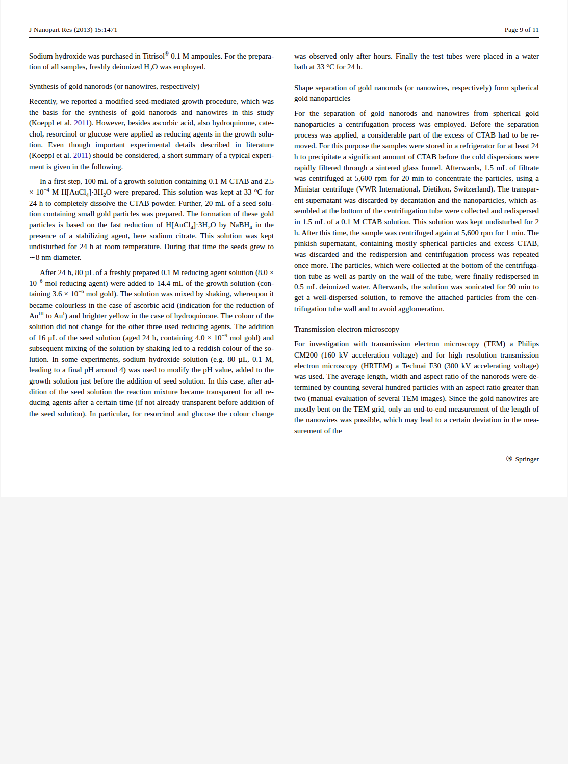J Nanopart Res (2013) 15:1471 Page 9 of 11
Sodium hydroxide was purchased in Titrisol® 0.1 M ampoules. For the preparation of all samples, freshly deionized H2O was employed.
Synthesis of gold nanorods (or nanowires, respectively)
Recently, we reported a modified seed-mediated growth procedure, which was the basis for the synthesis of gold nanorods and nanowires in this study (Koeppl et al. 2011). However, besides ascorbic acid, also hydroquinone, catechol, resorcinol or glucose were applied as reducing agents in the growth solution. Even though important experimental details described in literature (Koeppl et al. 2011) should be considered, a short summary of a typical experiment is given in the following.
In a first step, 100 mL of a growth solution containing 0.1 M CTAB and 2.5 × 10−4 M H[AuCl4]·3H2O were prepared. This solution was kept at 33 °C for 24 h to completely dissolve the CTAB powder. Further, 20 mL of a seed solution containing small gold particles was prepared. The formation of these gold particles is based on the fast reduction of H[AuCl4]·3H2O by NaBH4 in the presence of a stabilizing agent, here sodium citrate. This solution was kept undisturbed for 24 h at room temperature. During that time the seeds grew to ∼8 nm diameter.
After 24 h, 80 µL of a freshly prepared 0.1 M reducing agent solution (8.0 × 10−6 mol reducing agent) were added to 14.4 mL of the growth solution (containing 3.6 × 10−6 mol gold). The solution was mixed by shaking, whereupon it became colourless in the case of ascorbic acid (indication for the reduction of AuIII to AuI) and brighter yellow in the case of hydroquinone. The colour of the solution did not change for the other three used reducing agents. The addition of 16 µL of the seed solution (aged 24 h, containing 4.0 × 10−9 mol gold) and subsequent mixing of the solution by shaking led to a reddish colour of the solution. In some experiments, sodium hydroxide solution (e.g. 80 µL, 0.1 M, leading to a final pH around 4) was used to modify the pH value, added to the growth solution just before the addition of seed solution. In this case, after addition of the seed solution the reaction mixture became transparent for all reducing agents after a certain time (if not already transparent before addition of the seed solution). In particular, for resorcinol and glucose the colour change was observed only after hours. Finally the test tubes were placed in a water bath at 33 °C for 24 h.
Shape separation of gold nanorods (or nanowires, respectively) form spherical gold nanoparticles
For the separation of gold nanorods and nanowires from spherical gold nanoparticles a centrifugation process was employed. Before the separation process was applied, a considerable part of the excess of CTAB had to be removed. For this purpose the samples were stored in a refrigerator for at least 24 h to precipitate a significant amount of CTAB before the cold dispersions were rapidly filtered through a sintered glass funnel. Afterwards, 1.5 mL of filtrate was centrifuged at 5,600 rpm for 20 min to concentrate the particles, using a Ministar centrifuge (VWR International, Dietikon, Switzerland). The transparent supernatant was discarded by decantation and the nanoparticles, which assembled at the bottom of the centrifugation tube were collected and redispersed in 1.5 mL of a 0.1 M CTAB solution. This solution was kept undisturbed for 2 h. After this time, the sample was centrifuged again at 5,600 rpm for 1 min. The pinkish supernatant, containing mostly spherical particles and excess CTAB, was discarded and the redispersion and centrifugation process was repeated once more. The particles, which were collected at the bottom of the centrifugation tube as well as partly on the wall of the tube, were finally redispersed in 0.5 mL deionized water. Afterwards, the solution was sonicated for 90 min to get a well-dispersed solution, to remove the attached particles from the centrifugation tube wall and to avoid agglomeration.
Transmission electron microscopy
For investigation with transmission electron microscopy (TEM) a Philips CM200 (160 kV acceleration voltage) and for high resolution transmission electron microscopy (HRTEM) a Technai F30 (300 kV accelerating voltage) was used. The average length, width and aspect ratio of the nanorods were determined by counting several hundred particles with an aspect ratio greater than two (manual evaluation of several TEM images). Since the gold nanowires are mostly bent on the TEM grid, only an end-to-end measurement of the length of the nanowires was possible, which may lead to a certain deviation in the measurement of the
③ Springer